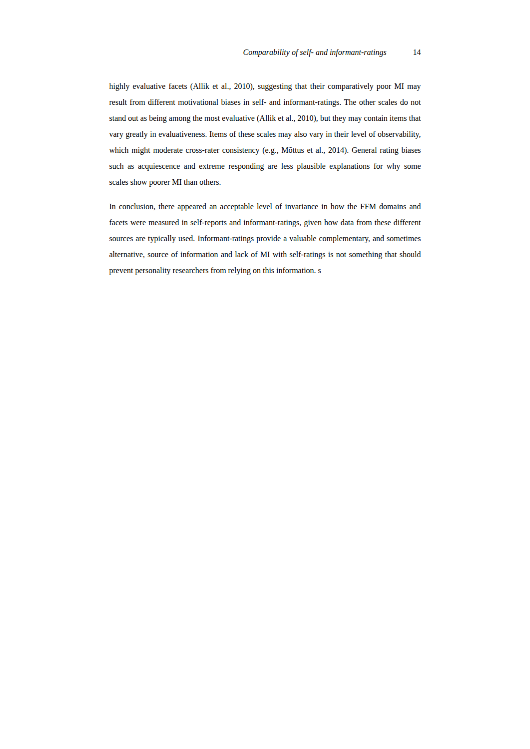Comparability of self- and informant-ratings 14
highly evaluative facets (Allik et al., 2010), suggesting that their comparatively poor MI may result from different motivational biases in self- and informant-ratings. The other scales do not stand out as being among the most evaluative (Allik et al., 2010), but they may contain items that vary greatly in evaluativeness. Items of these scales may also vary in their level of observability, which might moderate cross-rater consistency (e.g., Mõttus et al., 2014). General rating biases such as acquiescence and extreme responding are less plausible explanations for why some scales show poorer MI than others.
In conclusion, there appeared an acceptable level of invariance in how the FFM domains and facets were measured in self-reports and informant-ratings, given how data from these different sources are typically used. Informant-ratings provide a valuable complementary, and sometimes alternative, source of information and lack of MI with self-ratings is not something that should prevent personality researchers from relying on this information. s